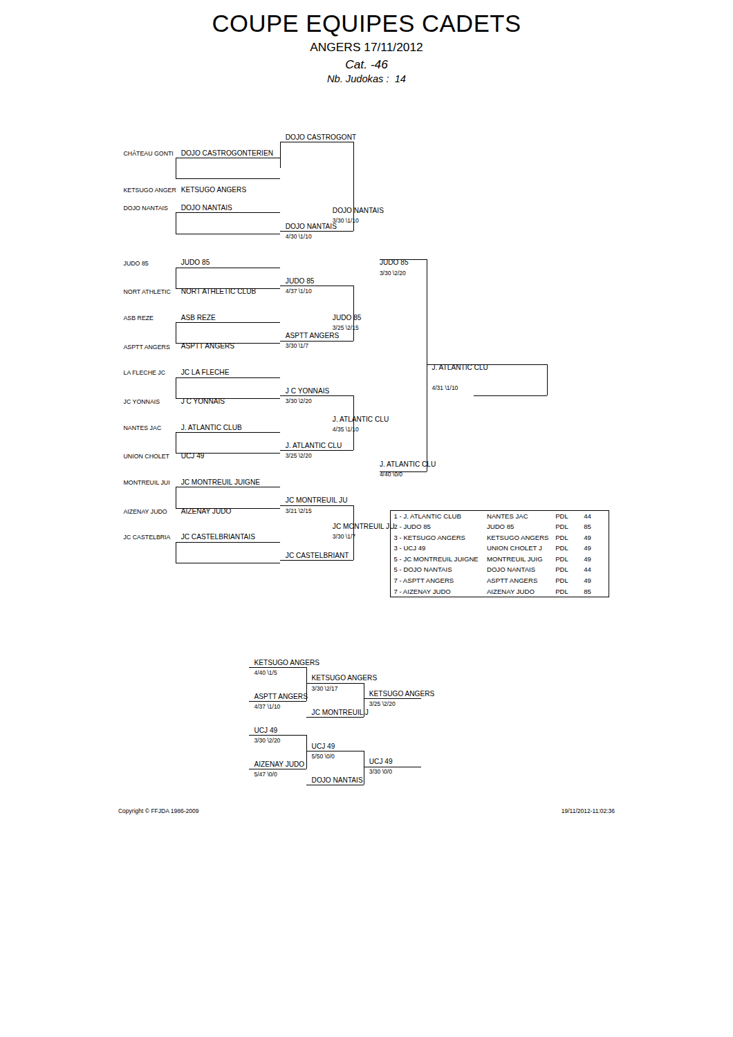COUPE EQUIPES CADETS
ANGERS 17/11/2012
Cat. -46
Nb. Judokas : 14
CHÂTEAU GONTI
DOJO CASTROGONTERIEN
DOJO NANTAIS
DOJO NANTAIS
KETSUGO ANGER
KETSUGO ANGERS
JUDO 85
JUDO 85
NORT ATHLETIC
NORT ATHLETIC CLUB
ASB REZE
ASB REZE
ASPTT ANGERS
ASPTT ANGERS
LA FLECHE JC
JC LA FLECHE
JC YONNAIS
J C YONNAIS
NANTES JAC
J. ATLANTIC CLUB
UNION CHOLET
UCJ 49
MONTREUIL JUI
JC MONTREUIL JUIGNE
AIZENAY JUDO
AIZENAY JUDO
JC CASTELBRIA
JC CASTELBRIANTAIS
DOJO CASTROGONT
DOJO NANTAIS
4/30 \1/10
JUDO 85
4/37 \1/10
ASPTT ANGERS
3/30 \1/7
J C YONNAIS
3/30 \2/20
J. ATLANTIC CLU
3/25 \2/20
JC MONTREUIL JU
3/21 \2/15
JC CASTELBRIANT
DOJO NANTAIS
3/30 \1/10
JUDO 85
3/25 \2/15
J. ATLANTIC CLU
4/35 \1/10
JC MONTREUIL JU
3/30 \1/7
JUDO 85
3/30 \2/20
J. ATLANTIC CLU
4/40 \0/0
J. ATLANTIC CLU
4/31 \1/10
| 1 - J. ATLANTIC CLUB | NANTES JAC | PDL | 44 |
| 2 - JUDO 85 | JUDO 85 | PDL | 85 |
| 3 - KETSUGO ANGERS | KETSUGO ANGERS | PDL | 49 |
| 3 - UCJ 49 | UNION CHOLET J | PDL | 49 |
| 5 - JC MONTREUIL JUIGNE | MONTREUIL JUIG | PDL | 49 |
| 5 - DOJO NANTAIS | DOJO NANTAIS | PDL | 44 |
| 7 - ASPTT ANGERS | ASPTT ANGERS | PDL | 49 |
| 7 - AIZENAY JUDO | AIZENAY JUDO | PDL | 85 |
KETSUGO ANGERS
4/40 \1/5
ASPTT ANGERS
4/37 \1/10
KETSUGO ANGERS
3/30 \2/17
JC MONTREUIL J
KETSUGO ANGERS
3/25 \2/20
UCJ 49
3/30 \2/20
AIZENAY JUDO
5/47 \0/0
UCJ 49
5/50 \0/0
DOJO NANTAIS
UCJ 49
3/30 \0/0
Copyright © FFJDA 1986-2009 19/11/2012-11:02:36